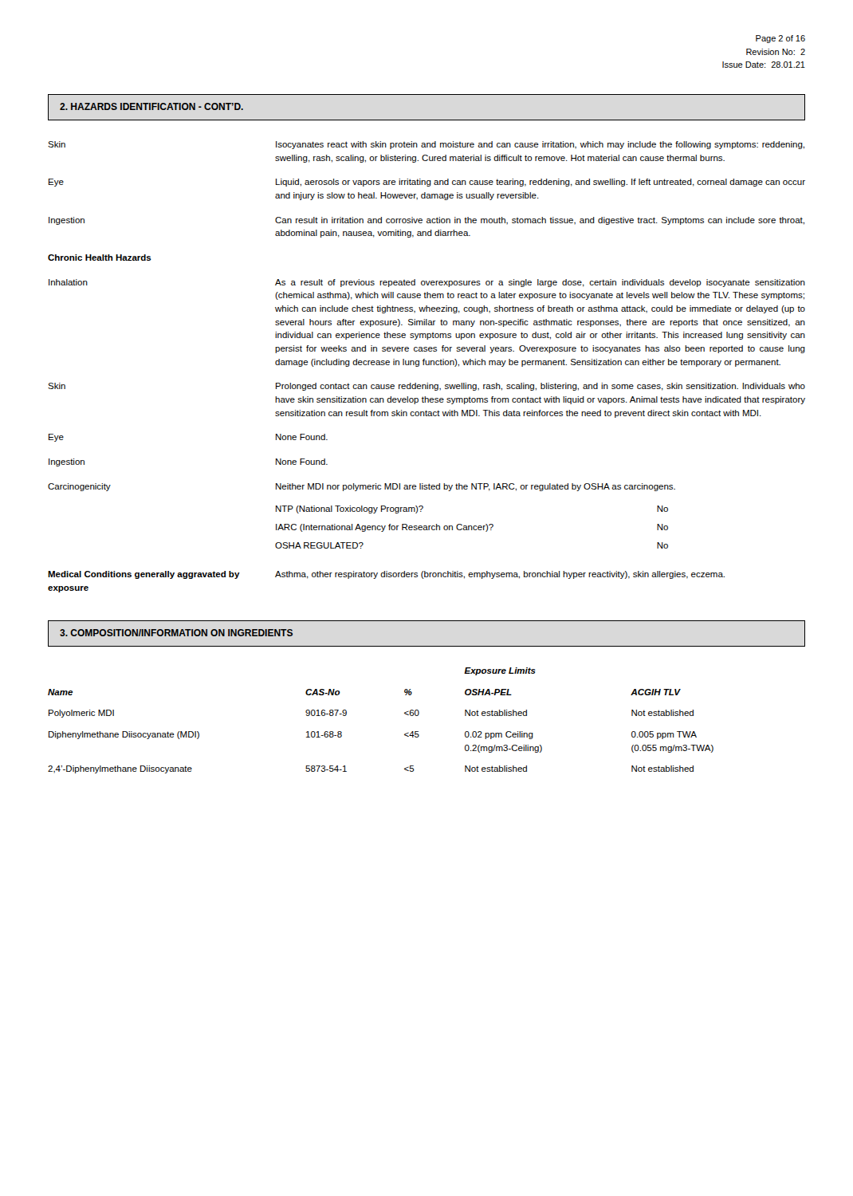Page 2 of 16
Revision No: 2
Issue Date: 28.01.21
2. HAZARDS IDENTIFICATION - CONT’D.
| Skin | Isocyanates react with skin protein and moisture and can cause irritation, which may include the following symptoms: reddening, swelling, rash, scaling, or blistering. Cured material is difficult to remove. Hot material can cause thermal burns. |
| Eye | Liquid, aerosols or vapors are irritating and can cause tearing, reddening, and swelling. If left untreated, corneal damage can occur and injury is slow to heal. However, damage is usually reversible. |
| Ingestion | Can result in irritation and corrosive action in the mouth, stomach tissue, and digestive tract. Symptoms can include sore throat, abdominal pain, nausea, vomiting, and diarrhea. |
| Chronic Health Hazards | |
| Inhalation | As a result of previous repeated overexposures or a single large dose, certain individuals develop isocyanate sensitization (chemical asthma), which will cause them to react to a later exposure to isocyanate at levels well below the TLV. These symptoms; which can include chest tightness, wheezing, cough, shortness of breath or asthma attack, could be immediate or delayed (up to several hours after exposure). Similar to many non-specific asthmatic responses, there are reports that once sensitized, an individual can experience these symptoms upon exposure to dust, cold air or other irritants. This increased lung sensitivity can persist for weeks and in severe cases for several years. Overexposure to isocyanates has also been reported to cause lung damage (including decrease in lung function), which may be permanent. Sensitization can either be temporary or permanent. |
| Skin | Prolonged contact can cause reddening, swelling, rash, scaling, blistering, and in some cases, skin sensitization. Individuals who have skin sensitization can develop these symptoms from contact with liquid or vapors. Animal tests have indicated that respiratory sensitization can result from skin contact with MDI. This data reinforces the need to prevent direct skin contact with MDI. |
| Eye | None Found. |
| Ingestion | None Found. |
| Carcinogenicity | Neither MDI nor polymeric MDI are listed by the NTP, IARC, or regulated by OSHA as carcinogens. / NTP (National Toxicology Program)? / No / / IARC (International Agency for Research on Cancer)? / No / / OSHA REGULATED? / No / |
| Medical Conditions generally aggravated by exposure | Asthma, other respiratory disorders (bronchitis, emphysema, bronchial hyper reactivity), skin allergies, eczema. |
3. COMPOSITION/INFORMATION ON INGREDIENTS
| | | | Exposure Limits |
| Name | CAS-No | % | OSHA-PEL | ACGIH TLV |
| Polyolmeric MDI | 9016-87-9 | <60 | Not established | Not established |
| Diphenylmethane Diisocyanate (MDI) | 101-68-8 | <45 | 0.02 ppm Ceiling 0.2(mg/m3-Ceiling) | 0.005 ppm TWA (0.055 mg/m3-TWA) |
| 2,4’-Diphenylmethane Diisocyanate | 5873-54-1 | <5 | Not established | Not established |